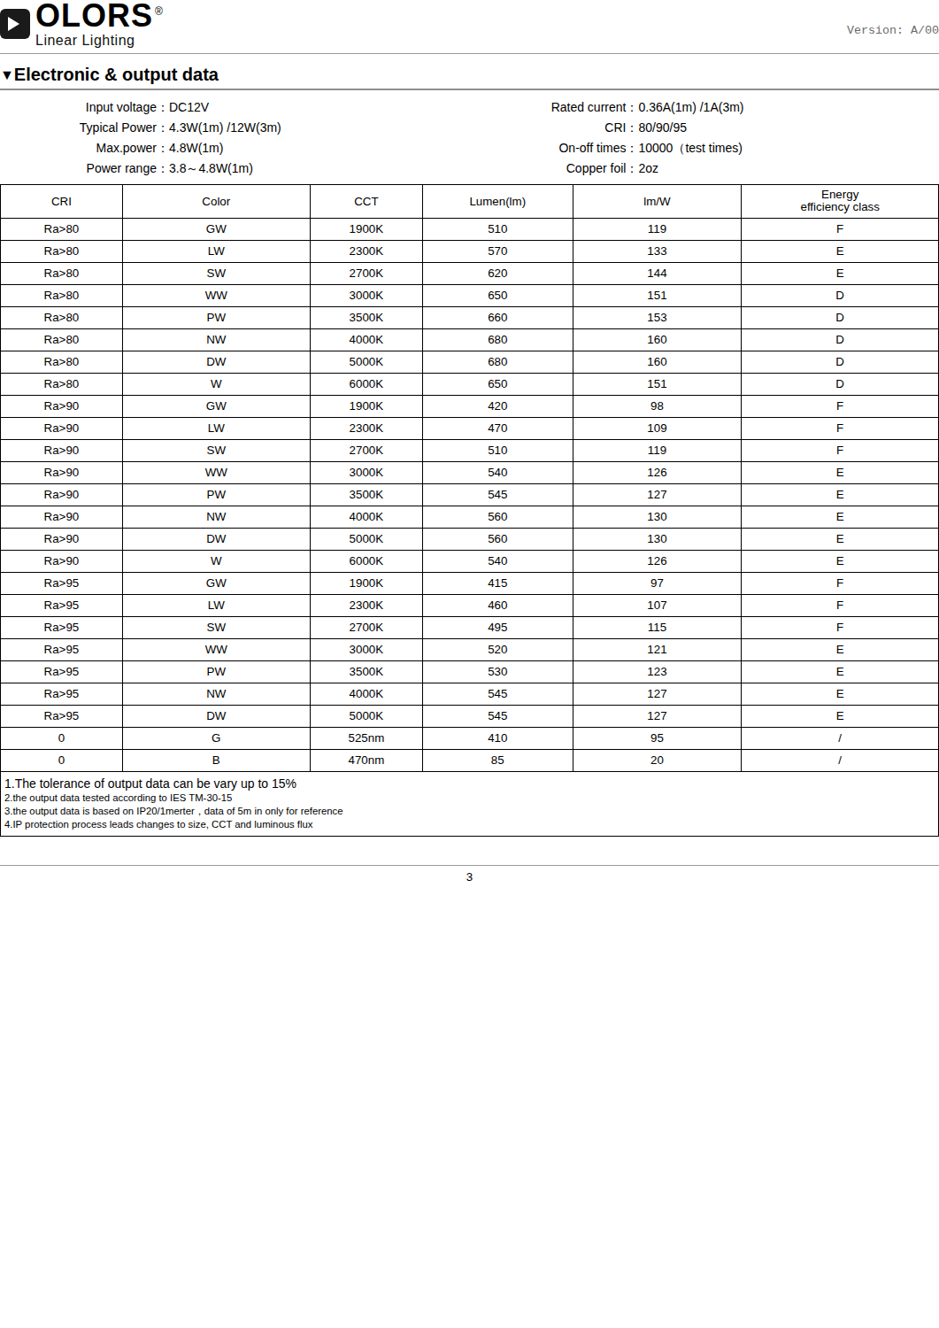OLORS®
Linear Lighting
Version: A/00
▼Electronic & output data
| Input voltage： | DC12V | Rated current： | 0.36A(1m) /1A(3m) |
| Typical Power： | 4.3W(1m) /12W(3m) | CRI： | 80/90/95 |
| Max.power： | 4.8W(1m) | On-off times： | 10000（test times) |
| Power range： | 3.8～4.8W(1m) | Copper foil： | 2oz |
| CRI | Color | CCT | Lumen(lm) | lm/W | Energy efficiency class |
| --- | --- | --- | --- | --- | --- |
| Ra>80 | GW | 1900K | 510 | 119 | F |
| Ra>80 | LW | 2300K | 570 | 133 | E |
| Ra>80 | SW | 2700K | 620 | 144 | E |
| Ra>80 | WW | 3000K | 650 | 151 | D |
| Ra>80 | PW | 3500K | 660 | 153 | D |
| Ra>80 | NW | 4000K | 680 | 160 | D |
| Ra>80 | DW | 5000K | 680 | 160 | D |
| Ra>80 | W | 6000K | 650 | 151 | D |
| Ra>90 | GW | 1900K | 420 | 98 | F |
| Ra>90 | LW | 2300K | 470 | 109 | F |
| Ra>90 | SW | 2700K | 510 | 119 | F |
| Ra>90 | WW | 3000K | 540 | 126 | E |
| Ra>90 | PW | 3500K | 545 | 127 | E |
| Ra>90 | NW | 4000K | 560 | 130 | E |
| Ra>90 | DW | 5000K | 560 | 130 | E |
| Ra>90 | W | 6000K | 540 | 126 | E |
| Ra>95 | GW | 1900K | 415 | 97 | F |
| Ra>95 | LW | 2300K | 460 | 107 | F |
| Ra>95 | SW | 2700K | 495 | 115 | F |
| Ra>95 | WW | 3000K | 520 | 121 | E |
| Ra>95 | PW | 3500K | 530 | 123 | E |
| Ra>95 | NW | 4000K | 545 | 127 | E |
| Ra>95 | DW | 5000K | 545 | 127 | E |
| 0 | G | 525nm | 410 | 95 | / |
| 0 | B | 470nm | 85 | 20 | / |
| 1.The tolerance of output data can be vary up to 15% 2.the output data tested according to IES TM-30-15 3.the output data is based on IP20/1merter，data of 5m in only for reference 4.IP protection process leads changes to size, CCT and luminous flux |
3